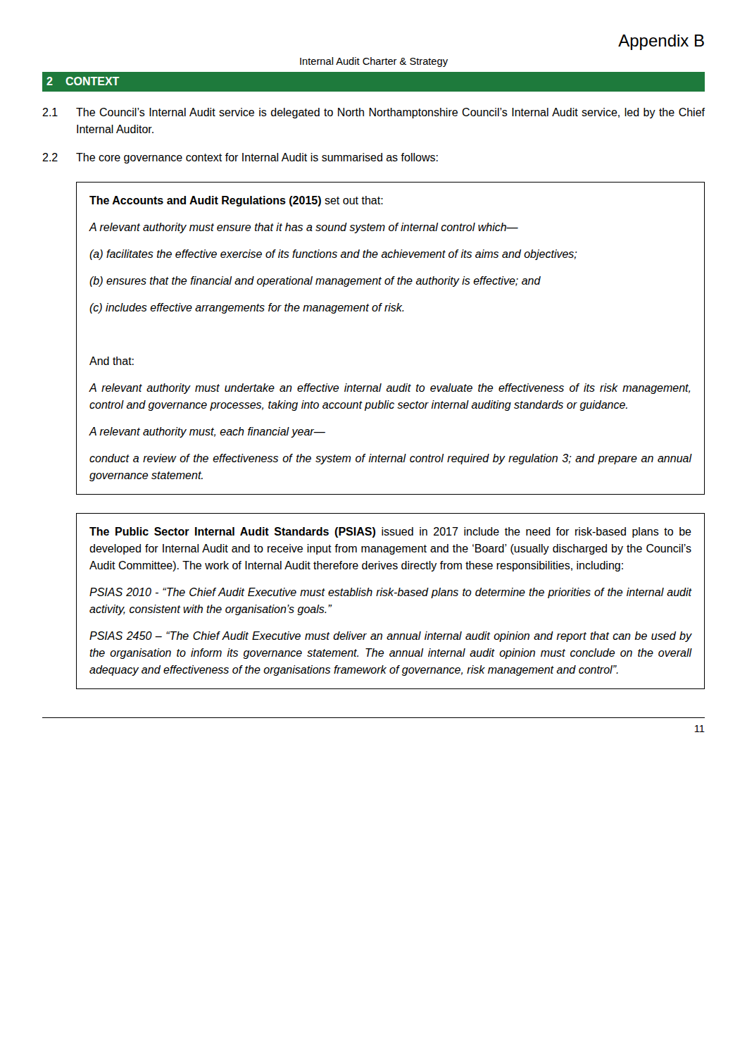Appendix B
Internal Audit Charter & Strategy
2 CONTEXT
2.1
The Council’s Internal Audit service is delegated to North Northamptonshire Council’s Internal Audit service, led by the Chief Internal Auditor.
2.2
The core governance context for Internal Audit is summarised as follows:
The Accounts and Audit Regulations (2015) set out that:
A relevant authority must ensure that it has a sound system of internal control which—
(a) facilitates the effective exercise of its functions and the achievement of its aims and objectives;
(b) ensures that the financial and operational management of the authority is effective; and
(c) includes effective arrangements for the management of risk.
And that:
A relevant authority must undertake an effective internal audit to evaluate the effectiveness of its risk management, control and governance processes, taking into account public sector internal auditing standards or guidance.
A relevant authority must, each financial year—
conduct a review of the effectiveness of the system of internal control required by regulation 3; and prepare an annual governance statement.
The Public Sector Internal Audit Standards (PSIAS) issued in 2017 include the need for risk-based plans to be developed for Internal Audit and to receive input from management and the ‘Board’ (usually discharged by the Council’s Audit Committee). The work of Internal Audit therefore derives directly from these responsibilities, including:
PSIAS 2010 - “The Chief Audit Executive must establish risk-based plans to determine the priorities of the internal audit activity, consistent with the organisation’s goals.”
PSIAS 2450 – “The Chief Audit Executive must deliver an annual internal audit opinion and report that can be used by the organisation to inform its governance statement. The annual internal audit opinion must conclude on the overall adequacy and effectiveness of the organisations framework of governance, risk management and control”.
11